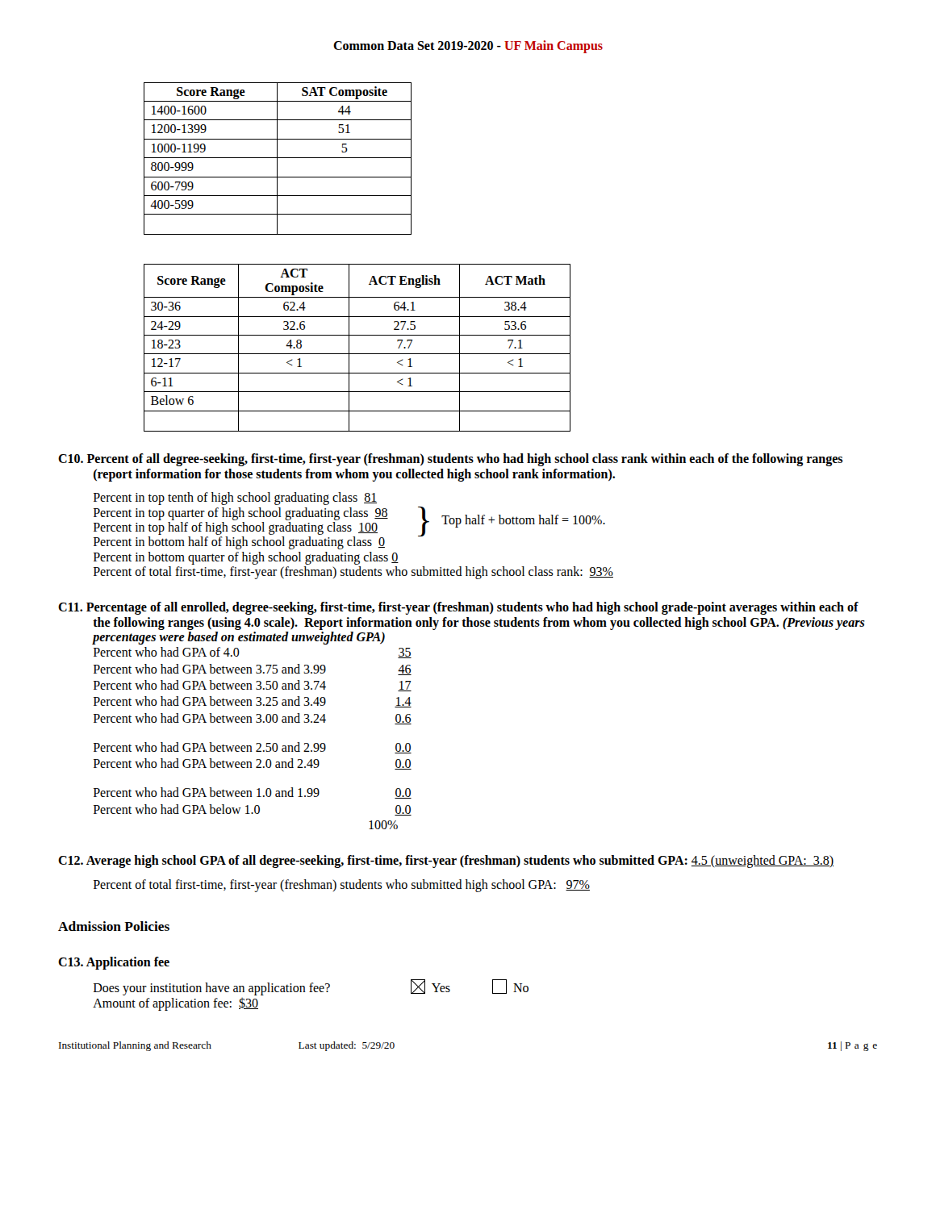Common Data Set 2019-2020 - UF Main Campus
| Score Range | SAT Composite |
| --- | --- |
| 1400-1600 | 44 |
| 1200-1399 | 51 |
| 1000-1199 | 5 |
| 800-999 | |
| 600-799 | |
| 400-599 | |
| Score Range | ACT Composite | ACT English | ACT Math |
| --- | --- | --- | --- |
| 30-36 | 62.4 | 64.1 | 38.4 |
| 24-29 | 32.6 | 27.5 | 53.6 |
| 18-23 | 4.8 | 7.7 | 7.1 |
| 12-17 | < 1 | < 1 | < 1 |
| 6-11 | | < 1 | |
| Below 6 | | | |
C10. Percent of all degree-seeking, first-time, first-year (freshman) students who had high school class rank within each of the following ranges (report information for those students from whom you collected high school rank information).
Percent in top tenth of high school graduating class 81
Percent in top quarter of high school graduating class 98
Percent in top half of high school graduating class 100
Percent in bottom half of high school graduating class 0
} Top half + bottom half = 100%.
Percent in bottom quarter of high school graduating class 0
Percent of total first-time, first-year (freshman) students who submitted high school class rank: 93%
C11. Percentage of all enrolled, degree-seeking, first-time, first-year (freshman) students who had high school grade-point averages within each of the following ranges (using 4.0 scale). Report information only for those students from whom you collected high school GPA. (Previous years percentages were based on estimated unweighted GPA)
| Percent who had GPA of 4.0 | 35 |
| Percent who had GPA between 3.75 and 3.99 | 46 |
| Percent who had GPA between 3.50 and 3.74 | 17 |
| Percent who had GPA between 3.25 and 3.49 | 1.4 |
| Percent who had GPA between 3.00 and 3.24 | 0.6 |
| Percent who had GPA between 2.50 and 2.99 | 0.0 |
| Percent who had GPA between 2.0 and 2.49 | 0.0 |
| Percent who had GPA between 1.0 and 1.99 | 0.0 |
| Percent who had GPA below 1.0 | 0.0 |
100%
C12. Average high school GPA of all degree-seeking, first-time, first-year (freshman) students who submitted GPA: 4.5 (unweighted GPA: 3.8)
Percent of total first-time, first-year (freshman) students who submitted high school GPA: 97%
Admission Policies
C13. Application fee
Does your institution have an application fee?
Yes No
Amount of application fee: $30
Institutional Planning and Research
Last updated: 5/29/20
11 | P a g e